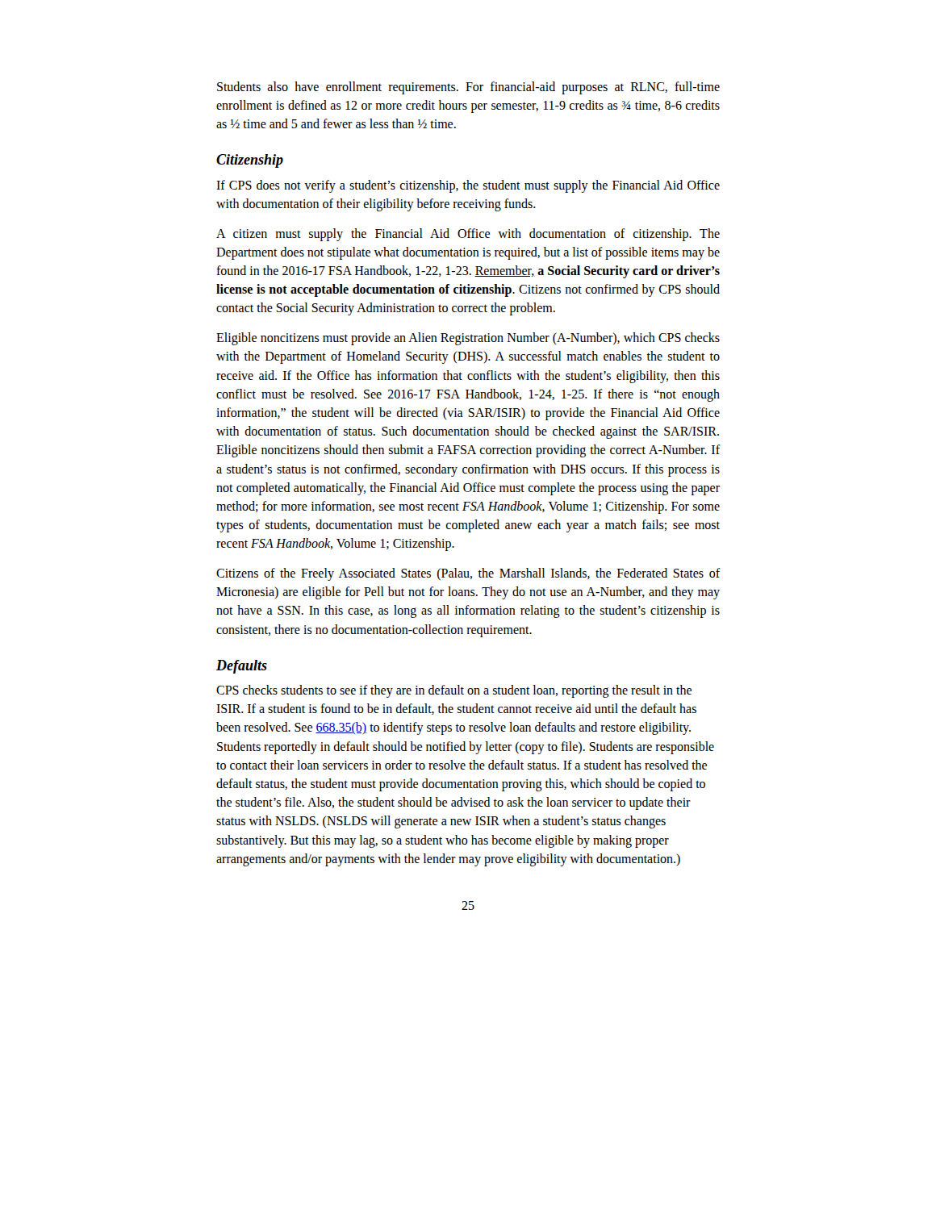Students also have enrollment requirements. For financial-aid purposes at RLNC, full-time enrollment is defined as 12 or more credit hours per semester, 11-9 credits as ¾ time, 8-6 credits as ½ time and 5 and fewer as less than ½ time.
Citizenship
If CPS does not verify a student’s citizenship, the student must supply the Financial Aid Office with documentation of their eligibility before receiving funds.
A citizen must supply the Financial Aid Office with documentation of citizenship. The Department does not stipulate what documentation is required, but a list of possible items may be found in the 2016-17 FSA Handbook, 1-22, 1-23. Remember, a Social Security card or driver’s license is not acceptable documentation of citizenship. Citizens not confirmed by CPS should contact the Social Security Administration to correct the problem.
Eligible noncitizens must provide an Alien Registration Number (A-Number), which CPS checks with the Department of Homeland Security (DHS). A successful match enables the student to receive aid. If the Office has information that conflicts with the student’s eligibility, then this conflict must be resolved. See 2016-17 FSA Handbook, 1-24, 1-25. If there is “not enough information,” the student will be directed (via SAR/ISIR) to provide the Financial Aid Office with documentation of status. Such documentation should be checked against the SAR/ISIR. Eligible noncitizens should then submit a FAFSA correction providing the correct A-Number. If a student’s status is not confirmed, secondary confirmation with DHS occurs. If this process is not completed automatically, the Financial Aid Office must complete the process using the paper method; for more information, see most recent FSA Handbook, Volume 1; Citizenship. For some types of students, documentation must be completed anew each year a match fails; see most recent FSA Handbook, Volume 1; Citizenship.
Citizens of the Freely Associated States (Palau, the Marshall Islands, the Federated States of Micronesia) are eligible for Pell but not for loans. They do not use an A-Number, and they may not have a SSN. In this case, as long as all information relating to the student’s citizenship is consistent, there is no documentation-collection requirement.
Defaults
CPS checks students to see if they are in default on a student loan, reporting the result in the ISIR. If a student is found to be in default, the student cannot receive aid until the default has been resolved. See 668.35(b) to identify steps to resolve loan defaults and restore eligibility. Students reportedly in default should be notified by letter (copy to file). Students are responsible to contact their loan servicers in order to resolve the default status. If a student has resolved the default status, the student must provide documentation proving this, which should be copied to the student’s file. Also, the student should be advised to ask the loan servicer to update their status with NSLDS. (NSLDS will generate a new ISIR when a student’s status changes substantively. But this may lag, so a student who has become eligible by making proper arrangements and/or payments with the lender may prove eligibility with documentation.)
25